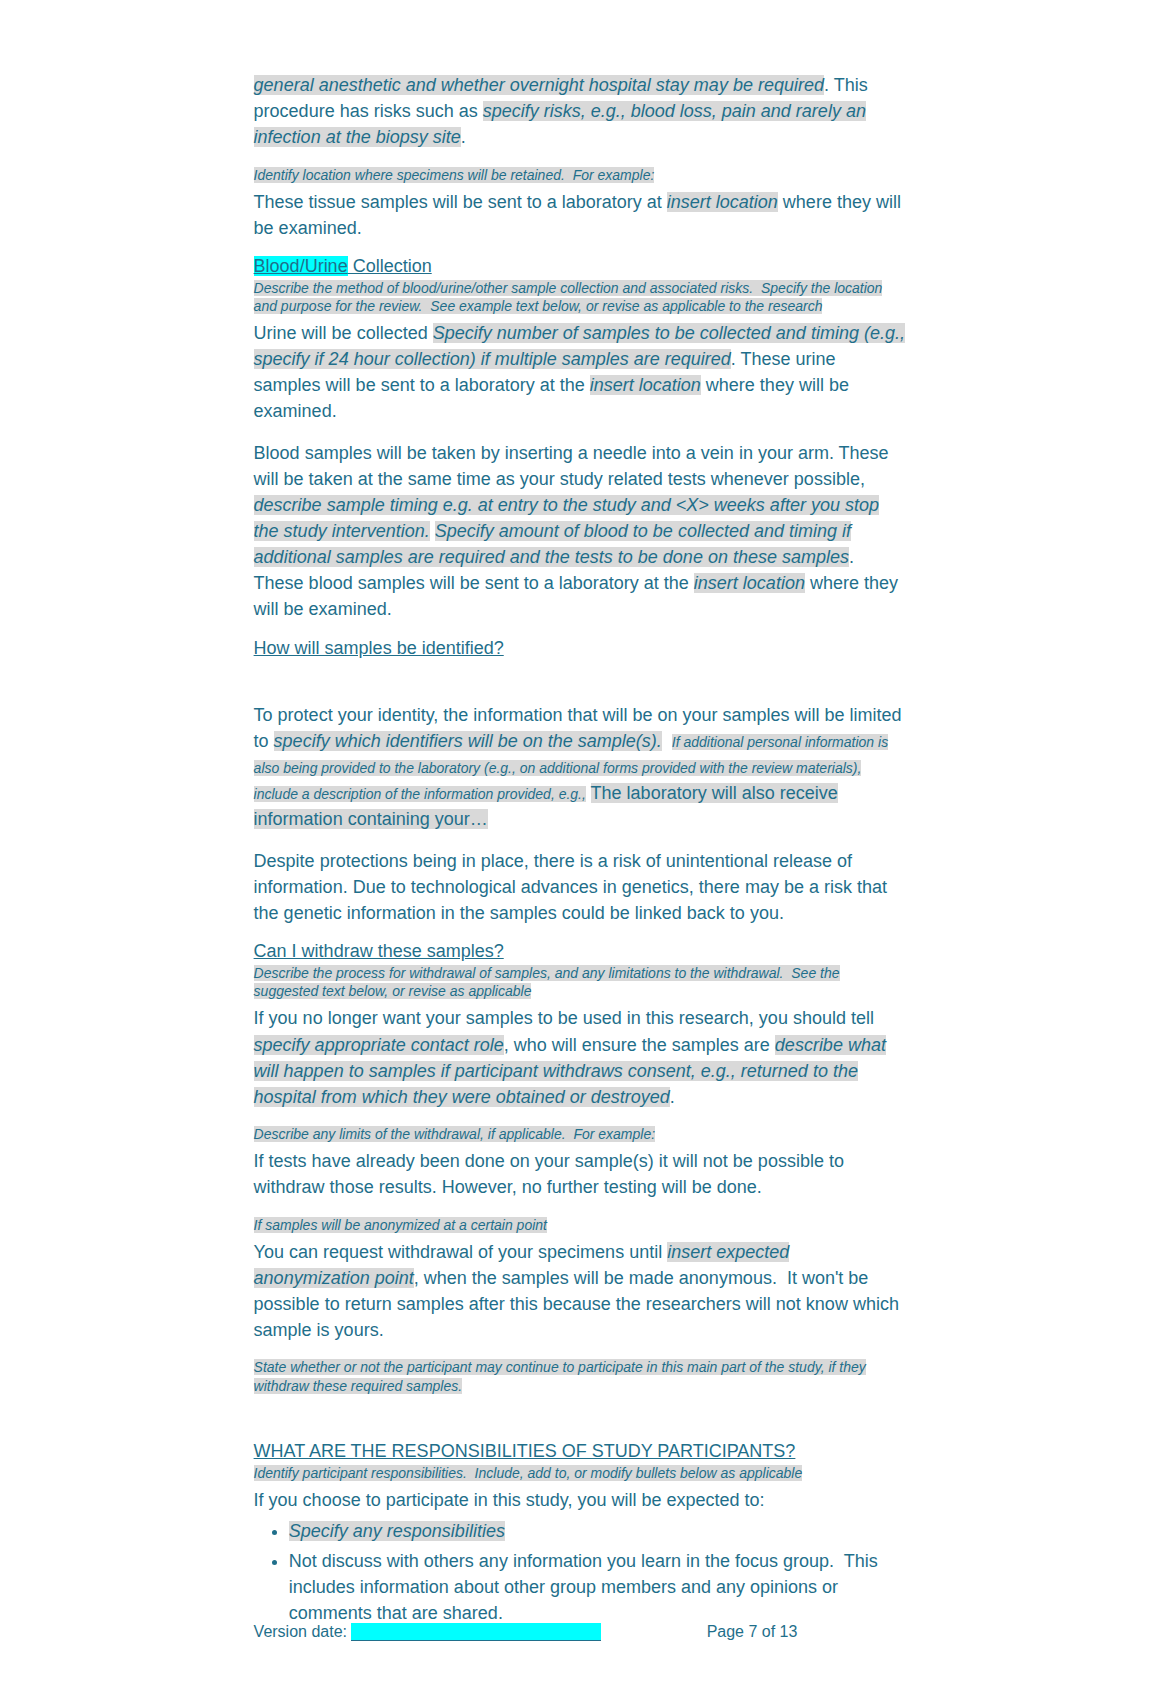general anesthetic and whether overnight hospital stay may be required. This procedure has risks such as specify risks, e.g., blood loss, pain and rarely an infection at the biopsy site.
Identify location where specimens will be retained. For example:
These tissue samples will be sent to a laboratory at insert location where they will be examined.
Blood/Urine Collection
Describe the method of blood/urine/other sample collection and associated risks. Specify the location and purpose for the review. See example text below, or revise as applicable to the research
Urine will be collected Specify number of samples to be collected and timing (e.g., specify if 24 hour collection) if multiple samples are required. These urine samples will be sent to a laboratory at the insert location where they will be examined.
Blood samples will be taken by inserting a needle into a vein in your arm. These will be taken at the same time as your study related tests whenever possible, describe sample timing e.g. at entry to the study and <X> weeks after you stop the study intervention. Specify amount of blood to be collected and timing if additional samples are required and the tests to be done on these samples. These blood samples will be sent to a laboratory at the insert location where they will be examined.
How will samples be identified?
To protect your identity, the information that will be on your samples will be limited to specify which identifiers will be on the sample(s). If additional personal information is also being provided to the laboratory (e.g., on additional forms provided with the review materials), include a description of the information provided, e.g., The laboratory will also receive information containing your…
Despite protections being in place, there is a risk of unintentional release of information. Due to technological advances in genetics, there may be a risk that the genetic information in the samples could be linked back to you.
Can I withdraw these samples?
Describe the process for withdrawal of samples, and any limitations to the withdrawal. See the suggested text below, or revise as applicable
If you no longer want your samples to be used in this research, you should tell specify appropriate contact role, who will ensure the samples are describe what will happen to samples if participant withdraws consent, e.g., returned to the hospital from which they were obtained or destroyed.
Describe any limits of the withdrawal, if applicable. For example:
If tests have already been done on your sample(s) it will not be possible to withdraw those results. However, no further testing will be done.
If samples will be anonymized at a certain point
You can request withdrawal of your specimens until insert expected anonymization point, when the samples will be made anonymous. It won't be possible to return samples after this because the researchers will not know which sample is yours.
State whether or not the participant may continue to participate in this main part of the study, if they withdraw these required samples.
WHAT ARE THE RESPONSIBILITIES OF STUDY PARTICIPANTS?
Identify participant responsibilities. Include, add to, or modify bullets below as applicable
If you choose to participate in this study, you will be expected to:
Specify any responsibilities
Not discuss with others any information you learn in the focus group. This includes information about other group members and any opinions or comments that are shared.
Version date: Page 7 of 13